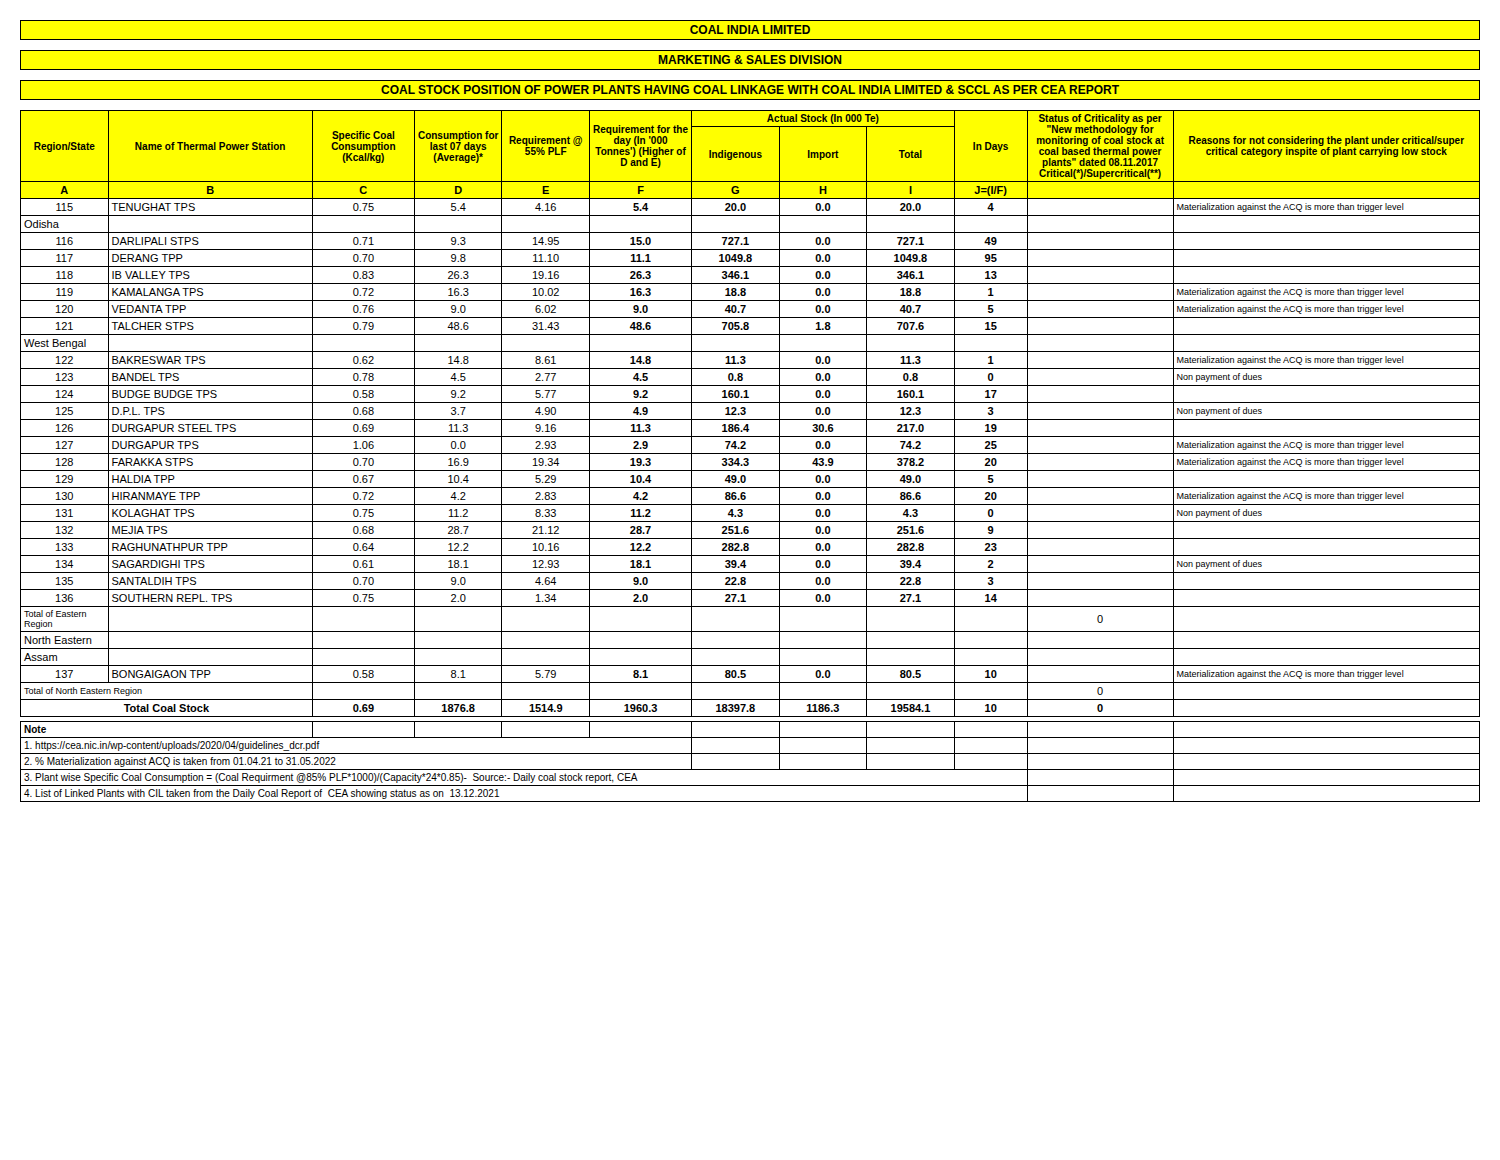| COAL INDIA LIMITED |
| MARKETING & SALES DIVISION |
| COAL STOCK POSITION OF POWER PLANTS HAVING COAL LINKAGE WITH COAL INDIA LIMITED & SCCL AS PER CEA REPORT |
| Region/State | Name of Thermal Power Station | Specific Coal Consumption (Kcal/kg) | Consumption for last 07 days (Average)* | Requirement @ 55% PLF | Requirement for the day (In '000 Tonnes') (Higher of D and E) | Actual Stock (In 000 Te) | In Days | Status of Criticality as per "New methodology for monitoring of coal stock at coal based thermal power plants" dated 08.11.2017 Critical(*)/Supercritical(**) | Reasons for not considering the plant under critical/super critical category inspite of plant carrying low stock |
| Indigenous | Import | Total |
| A | B | C | D | E | F | G | H | I | J=(I/F) | | |
| 115 | TENUGHAT TPS | 0.75 | 5.4 | 4.16 | 5.4 | 20.0 | 0.0 | 20.0 | 4 | | Materialization against the ACQ is more than trigger level |
| Odisha | | | | | | | | | | | |
| 116 | DARLIPALI STPS | 0.71 | 9.3 | 14.95 | 15.0 | 727.1 | 0.0 | 727.1 | 49 | | |
| 117 | DERANG TPP | 0.70 | 9.8 | 11.10 | 11.1 | 1049.8 | 0.0 | 1049.8 | 95 | | |
| 118 | IB VALLEY TPS | 0.83 | 26.3 | 19.16 | 26.3 | 346.1 | 0.0 | 346.1 | 13 | | |
| 119 | KAMALANGA TPS | 0.72 | 16.3 | 10.02 | 16.3 | 18.8 | 0.0 | 18.8 | 1 | | Materialization against the ACQ is more than trigger level |
| 120 | VEDANTA TPP | 0.76 | 9.0 | 6.02 | 9.0 | 40.7 | 0.0 | 40.7 | 5 | | Materialization against the ACQ is more than trigger level |
| 121 | TALCHER STPS | 0.79 | 48.6 | 31.43 | 48.6 | 705.8 | 1.8 | 707.6 | 15 | | |
| West Bengal | | | | | | | | | | | |
| 122 | BAKRESWAR TPS | 0.62 | 14.8 | 8.61 | 14.8 | 11.3 | 0.0 | 11.3 | 1 | | Materialization against the ACQ is more than trigger level |
| 123 | BANDEL TPS | 0.78 | 4.5 | 2.77 | 4.5 | 0.8 | 0.0 | 0.8 | 0 | | Non payment of dues |
| 124 | BUDGE BUDGE TPS | 0.58 | 9.2 | 5.77 | 9.2 | 160.1 | 0.0 | 160.1 | 17 | | |
| 125 | D.P.L. TPS | 0.68 | 3.7 | 4.90 | 4.9 | 12.3 | 0.0 | 12.3 | 3 | | Non payment of dues |
| 126 | DURGAPUR STEEL TPS | 0.69 | 11.3 | 9.16 | 11.3 | 186.4 | 30.6 | 217.0 | 19 | | |
| 127 | DURGAPUR TPS | 1.06 | 0.0 | 2.93 | 2.9 | 74.2 | 0.0 | 74.2 | 25 | | Materialization against the ACQ is more than trigger level |
| 128 | FARAKKA STPS | 0.70 | 16.9 | 19.34 | 19.3 | 334.3 | 43.9 | 378.2 | 20 | | Materialization against the ACQ is more than trigger level |
| 129 | HALDIA TPP | 0.67 | 10.4 | 5.29 | 10.4 | 49.0 | 0.0 | 49.0 | 5 | | |
| 130 | HIRANMAYE TPP | 0.72 | 4.2 | 2.83 | 4.2 | 86.6 | 0.0 | 86.6 | 20 | | Materialization against the ACQ is more than trigger level |
| 131 | KOLAGHAT TPS | 0.75 | 11.2 | 8.33 | 11.2 | 4.3 | 0.0 | 4.3 | 0 | | Non payment of dues |
| 132 | MEJIA TPS | 0.68 | 28.7 | 21.12 | 28.7 | 251.6 | 0.0 | 251.6 | 9 | | |
| 133 | RAGHUNATHPUR TPP | 0.64 | 12.2 | 10.16 | 12.2 | 282.8 | 0.0 | 282.8 | 23 | | |
| 134 | SAGARDIGHI TPS | 0.61 | 18.1 | 12.93 | 18.1 | 39.4 | 0.0 | 39.4 | 2 | | Non payment of dues |
| 135 | SANTALDIH TPS | 0.70 | 9.0 | 4.64 | 9.0 | 22.8 | 0.0 | 22.8 | 3 | | |
| 136 | SOUTHERN REPL. TPS | 0.75 | 2.0 | 1.34 | 2.0 | 27.1 | 0.0 | 27.1 | 14 | | |
| Total of Eastern Region | | | | | | | | | | 0 | |
| North Eastern | | | | | | | | | | | |
| Assam | | | | | | | | | | | |
| 137 | BONGAIGAON TPP | 0.58 | 8.1 | 5.79 | 8.1 | 80.5 | 0.0 | 80.5 | 10 | | Materialization against the ACQ is more than trigger level |
| Total of North Eastern Region | | | | | | | | | 0 | |
| Total Coal Stock | 0.69 | 1876.8 | 1514.9 | 1960.3 | 18397.8 | 1186.3 | 19584.1 | 10 | 0 | |
| Note | | | | | | | | | | |
| 1. https://cea.nic.in/wp-content/uploads/2020/04/guidelines_dcr.pdf | | | | | | |
| 2. % Materialization against ACQ is taken from 01.04.21 to 31.05.2022 | | | | | | |
| 3. Plant wise Specific Coal Consumption = (Coal Requirment @85% PLF*1000)/(Capacity*24*0.85)- Source:- Daily coal stock report, CEA | | |
| 4. List of Linked Plants with CIL taken from the Daily Coal Report of CEA showing status as on 13.12.2021 | | |